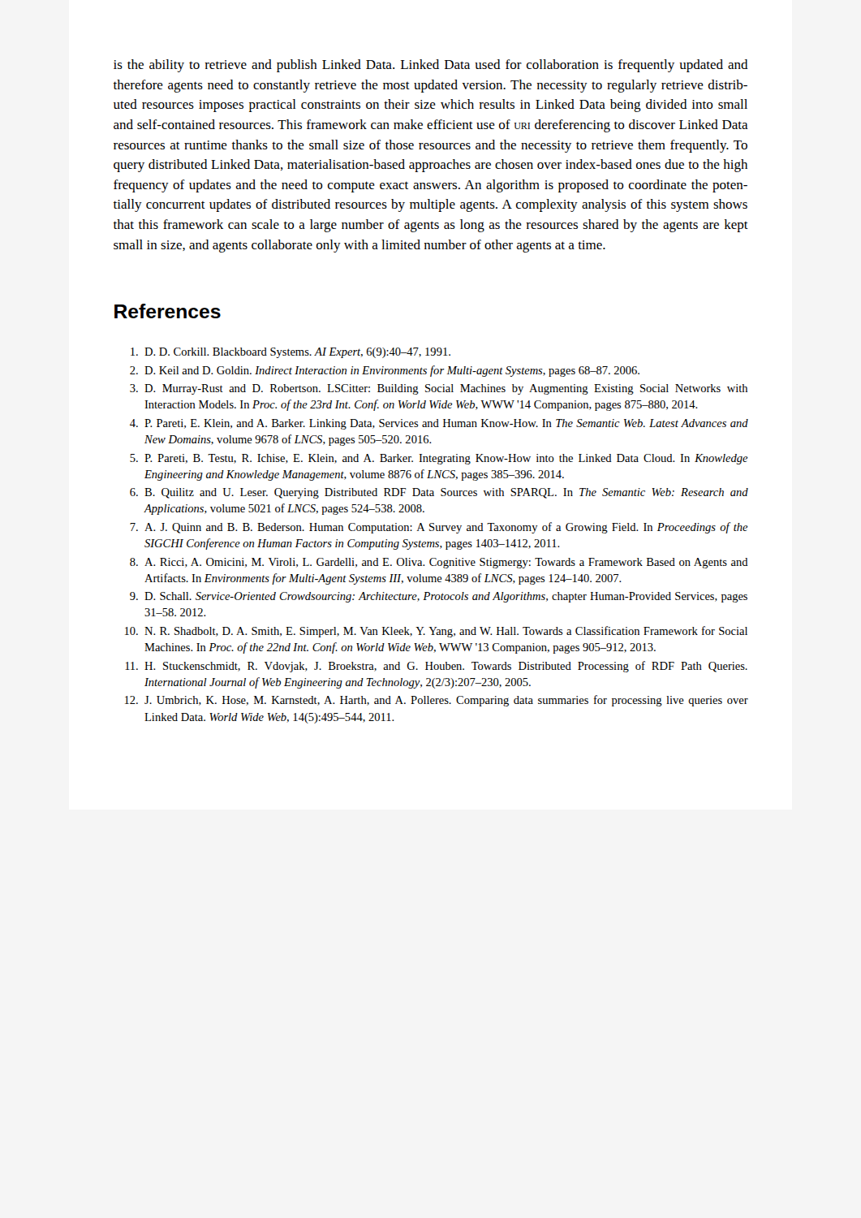is the ability to retrieve and publish Linked Data. Linked Data used for collaboration is frequently updated and therefore agents need to constantly retrieve the most updated version. The necessity to regularly retrieve distributed resources imposes practical constraints on their size which results in Linked Data being divided into small and self-contained resources. This framework can make efficient use of uri dereferencing to discover Linked Data resources at runtime thanks to the small size of those resources and the necessity to retrieve them frequently. To query distributed Linked Data, materialisation-based approaches are chosen over index-based ones due to the high frequency of updates and the need to compute exact answers. An algorithm is proposed to coordinate the potentially concurrent updates of distributed resources by multiple agents. A complexity analysis of this system shows that this framework can scale to a large number of agents as long as the resources shared by the agents are kept small in size, and agents collaborate only with a limited number of other agents at a time.
References
D. D. Corkill. Blackboard Systems. AI Expert, 6(9):40–47, 1991.
D. Keil and D. Goldin. Indirect Interaction in Environments for Multi-agent Systems, pages 68–87. 2006.
D. Murray-Rust and D. Robertson. LSCitter: Building Social Machines by Augmenting Existing Social Networks with Interaction Models. In Proc. of the 23rd Int. Conf. on World Wide Web, WWW '14 Companion, pages 875–880, 2014.
P. Pareti, E. Klein, and A. Barker. Linking Data, Services and Human Know-How. In The Semantic Web. Latest Advances and New Domains, volume 9678 of LNCS, pages 505–520. 2016.
P. Pareti, B. Testu, R. Ichise, E. Klein, and A. Barker. Integrating Know-How into the Linked Data Cloud. In Knowledge Engineering and Knowledge Management, volume 8876 of LNCS, pages 385–396. 2014.
B. Quilitz and U. Leser. Querying Distributed RDF Data Sources with SPARQL. In The Semantic Web: Research and Applications, volume 5021 of LNCS, pages 524–538. 2008.
A. J. Quinn and B. B. Bederson. Human Computation: A Survey and Taxonomy of a Growing Field. In Proceedings of the SIGCHI Conference on Human Factors in Computing Systems, pages 1403–1412, 2011.
A. Ricci, A. Omicini, M. Viroli, L. Gardelli, and E. Oliva. Cognitive Stigmergy: Towards a Framework Based on Agents and Artifacts. In Environments for Multi-Agent Systems III, volume 4389 of LNCS, pages 124–140. 2007.
D. Schall. Service-Oriented Crowdsourcing: Architecture, Protocols and Algorithms, chapter Human-Provided Services, pages 31–58. 2012.
N. R. Shadbolt, D. A. Smith, E. Simperl, M. Van Kleek, Y. Yang, and W. Hall. Towards a Classification Framework for Social Machines. In Proc. of the 22nd Int. Conf. on World Wide Web, WWW '13 Companion, pages 905–912, 2013.
H. Stuckenschmidt, R. Vdovjak, J. Broekstra, and G. Houben. Towards Distributed Processing of RDF Path Queries. International Journal of Web Engineering and Technology, 2(2/3):207–230, 2005.
J. Umbrich, K. Hose, M. Karnstedt, A. Harth, and A. Polleres. Comparing data summaries for processing live queries over Linked Data. World Wide Web, 14(5):495–544, 2011.